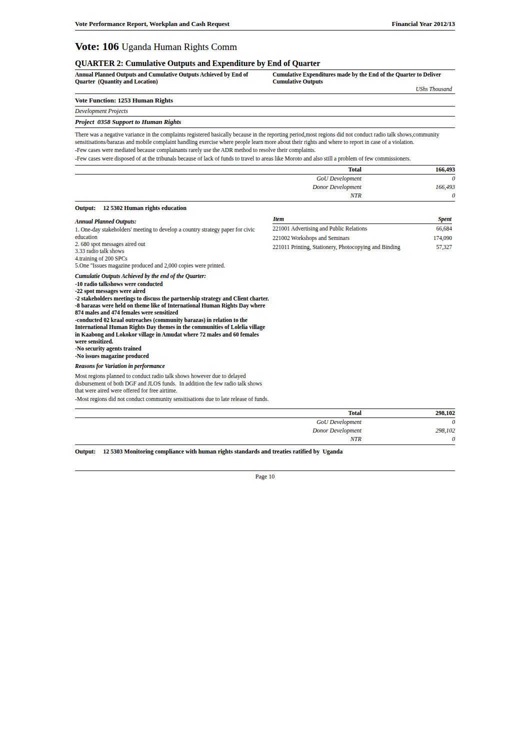Vote Performance Report, Workplan and Cash Request
Financial Year 2012/13
Vote: 106 Uganda Human Rights Comm
QUARTER 2: Cumulative Outputs and Expenditure by End of Quarter
| Annual Planned Outputs and Cumulative Outputs Achieved by End of Quarter (Quantity and Location) | Cumulative Expenditures made by the End of the Quarter to Deliver Cumulative Outputs UShs Thousand |
Vote Function: 1253 Human Rights
Development Projects
Project 0358 Support to Human Rights
There was a negative variance in the complaints registered basically because in the reporting period,most regions did not conduct radio talk shows,community sensitisations/barazas and mobile complaint handling exercise where people learn more about their rights and where to report in case of a violation.
-Few cases were mediated because complainants rarely use the ADR method to resolve their complaints.
-Few cases were disposed of at the tribunals because of lack of funds to travel to areas like Moroto and also still a problem of few commissioners.
| Total | 166,493 |
| GoU Development | 0 |
| Donor Development | 166,493 |
| NTR | 0 |
Output: 12 5302 Human rights education
| Annual Planned Outputs: 1. One-day stakeholders' meeting to develop a country strategy paper for civic education 2. 680 spot messages aired out 3.33 radio talk shows 4.training of 200 SPCs 5.One "Issues magazine produced and 2,000 copies were printed. Cumulatie Outputs Achieved by the end of the Quarter: -10 radio talkshows were conducted -22 spot messages were aired -2 stakeholders meetings to discuss the partnership strategy and Client charter. -8 barazas were held on theme like of International Human Rights Day where 874 males and 474 females were sensitized -conducted 02 kraal outreaches (community barazas) in relation to the International Human Rights Day themes in the communities of Lolelia village in Kaabong and Lokokor village in Amudat where 72 males and 60 females were sensitized. -No security agents trained -No issues magazine produced Reasons for Variation in performance Most regions planned to conduct radio talk shows however due to delayed disbursement of both DGF and JLOS funds. In addition the few radio talk shows that were aired were offered for free airtime. -Most regions did not conduct community sensitisations due to late release of funds. | / Item / Spent / / --- / --- / / 221001 Advertising and Public Relations / 66,684 / / 221002 Workshops and Seminars / 174,090 / / 221011 Printing, Stationery, Photocopying and Binding / 57,327 / |
| Total | 298,102 |
| GoU Development | 0 |
| Donor Development | 298,102 |
| NTR | 0 |
Output: 12 5303 Monitoring compliance with human rights standards and treaties ratified by Uganda
Page 10